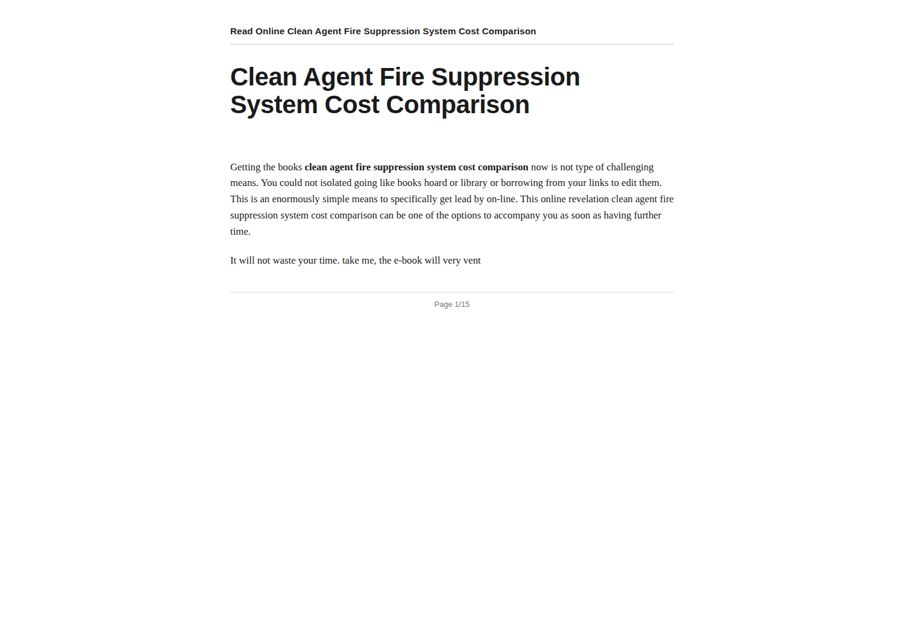Read Online Clean Agent Fire Suppression System Cost Comparison
Clean Agent Fire Suppression System Cost Comparison
Getting the books clean agent fire suppression system cost comparison now is not type of challenging means. You could not isolated going like books hoard or library or borrowing from your links to edit them. This is an enormously simple means to specifically get lead by on-line. This online revelation clean agent fire suppression system cost comparison can be one of the options to accompany you as soon as having further time.
It will not waste your time. take me, the e-book will very vent
Page 1/15